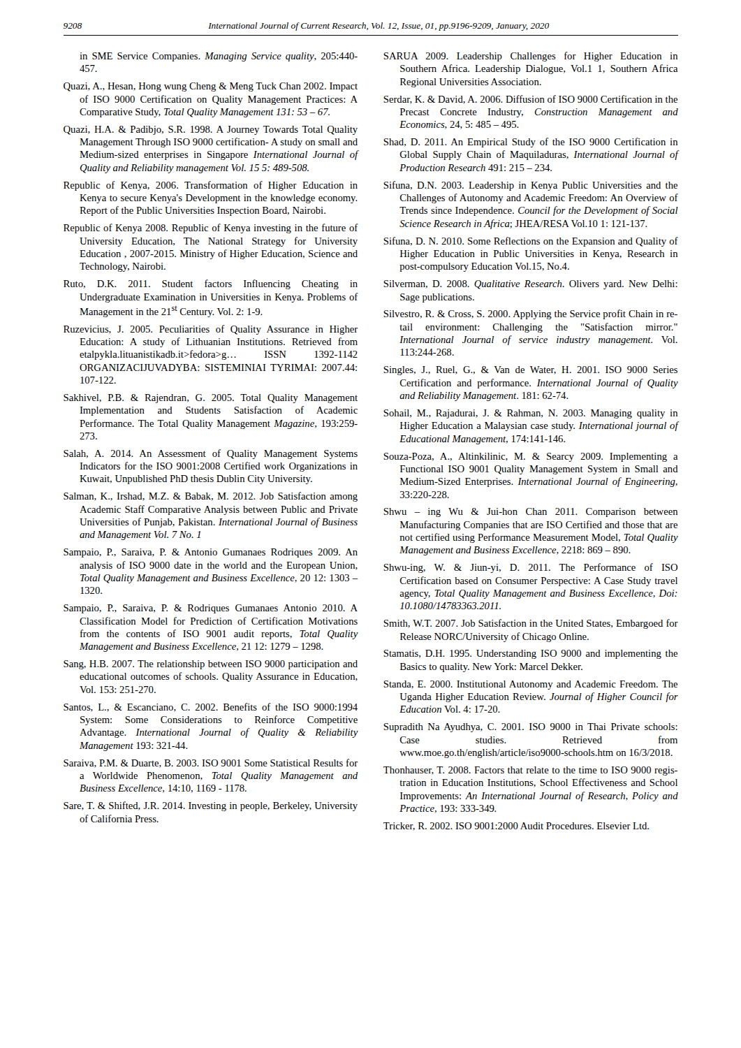9208 International Journal of Current Research, Vol. 12, Issue, 01, pp.9196-9209, January, 2020
in SME Service Companies. Managing Service quality, 205:440-457.
Quazi, A., Hesan, Hong wung Cheng & Meng Tuck Chan 2002. Impact of ISO 9000 Certification on Quality Management Practices: A Comparative Study, Total Quality Management 131: 53 – 67.
Quazi, H.A. & Padibjo, S.R. 1998. A Journey Towards Total Quality Management Through ISO 9000 certification- A study on small and Medium-sized enterprises in Singapore International Journal of Quality and Reliability management Vol. 15 5: 489-508.
Republic of Kenya, 2006. Transformation of Higher Education in Kenya to secure Kenya's Development in the knowledge economy. Report of the Public Universities Inspection Board, Nairobi.
Republic of Kenya 2008. Republic of Kenya investing in the future of University Education, The National Strategy for University Education , 2007-2015. Ministry of Higher Education, Science and Technology, Nairobi.
Ruto, D.K. 2011. Student factors Influencing Cheating in Undergraduate Examination in Universities in Kenya. Problems of Management in the 21st Century. Vol. 2: 1-9.
Ruzevicius, J. 2005. Peculiarities of Quality Assurance in Higher Education: A study of Lithuanian Institutions. Retrieved from etalpykla.lituanistikadb.it>fedora>g… ISSN 1392-1142 ORGANIZACIJUVADYBA: SISTEMINIAI TYRIMAI: 2007.44: 107-122.
Sakhivel, P.B. & Rajendran, G. 2005. Total Quality Management Implementation and Students Satisfaction of Academic Performance. The Total Quality Management Magazine, 193:259-273.
Salah, A. 2014. An Assessment of Quality Management Systems Indicators for the ISO 9001:2008 Certified work Organizations in Kuwait, Unpublished PhD thesis Dublin City University.
Salman, K., Irshad, M.Z. & Babak, M. 2012. Job Satisfaction among Academic Staff Comparative Analysis between Public and Private Universities of Punjab, Pakistan. International Journal of Business and Management Vol. 7 No. 1
Sampaio, P., Saraiva, P. & Antonio Gumanaes Rodriques 2009. An analysis of ISO 9000 date in the world and the European Union, Total Quality Management and Business Excellence, 20 12: 1303 – 1320.
Sampaio, P., Saraiva, P. & Rodriques Gumanaes Antonio 2010. A Classification Model for Prediction of Certification Motivations from the contents of ISO 9001 audit reports, Total Quality Management and Business Excellence, 21 12: 1279 – 1298.
Sang, H.B. 2007. The relationship between ISO 9000 participation and educational outcomes of schools. Quality Assurance in Education, Vol. 153: 251-270.
Santos, L., & Escanciano, C. 2002. Benefits of the ISO 9000:1994 System: Some Considerations to Reinforce Competitive Advantage. International Journal of Quality & Reliability Management 193: 321-44.
Saraiva, P.M. & Duarte, B. 2003. ISO 9001 Some Statistical Results for a Worldwide Phenomenon, Total Quality Management and Business Excellence, 14:10, 1169 - 1178.
Sare, T. & Shifted, J.R. 2014. Investing in people, Berkeley, University of California Press.
SARUA 2009. Leadership Challenges for Higher Education in Southern Africa. Leadership Dialogue, Vol.1 1, Southern Africa Regional Universities Association.
Serdar, K. & David, A. 2006. Diffusion of ISO 9000 Certification in the Precast Concrete Industry, Construction Management and Economics, 24, 5: 485 – 495.
Shad, D. 2011. An Empirical Study of the ISO 9000 Certification in Global Supply Chain of Maquiladuras, International Journal of Production Research 491: 215 – 234.
Sifuna, D.N. 2003. Leadership in Kenya Public Universities and the Challenges of Autonomy and Academic Freedom: An Overview of Trends since Independence. Council for the Development of Social Science Research in Africa; JHEA/RESA Vol.10 1: 121-137.
Sifuna, D. N. 2010. Some Reflections on the Expansion and Quality of Higher Education in Public Universities in Kenya, Research in post-compulsory Education Vol.15, No.4.
Silverman, D. 2008. Qualitative Research. Olivers yard. New Delhi: Sage publications.
Silvestro, R. & Cross, S. 2000. Applying the Service profit Chain in retail environment: Challenging the "Satisfaction mirror." International Journal of service industry management. Vol. 113:244-268.
Singles, J., Ruel, G., & Van de Water, H. 2001. ISO 9000 Series Certification and performance. International Journal of Quality and Reliability Management. 181: 62-74.
Sohail, M., Rajadurai, J. & Rahman, N. 2003. Managing quality in Higher Education a Malaysian case study. International journal of Educational Management, 174:141-146.
Souza-Poza, A., Altinkilinic, M. & Searcy 2009. Implementing a Functional ISO 9001 Quality Management System in Small and Medium-Sized Enterprises. International Journal of Engineering, 33:220-228.
Shwu – ing Wu & Jui-hon Chan 2011. Comparison between Manufacturing Companies that are ISO Certified and those that are not certified using Performance Measurement Model, Total Quality Management and Business Excellence, 2218: 869 – 890.
Shwu-ing, W. & Jiun-yi, D. 2011. The Performance of ISO Certification based on Consumer Perspective: A Case Study travel agency, Total Quality Management and Business Excellence, Doi: 10.1080/14783363.2011.
Smith, W.T. 2007. Job Satisfaction in the United States, Embargoed for Release NORC/University of Chicago Online.
Stamatis, D.H. 1995. Understanding ISO 9000 and implementing the Basics to quality. New York: Marcel Dekker.
Standa, E. 2000. Institutional Autonomy and Academic Freedom. The Uganda Higher Education Review. Journal of Higher Council for Education Vol. 4: 17-20.
Supradith Na Ayudhya, C. 2001. ISO 9000 in Thai Private schools: Case studies. Retrieved from www.moe.go.th/english/article/iso9000-schools.htm on 16/3/2018.
Thonhauser, T. 2008. Factors that relate to the time to ISO 9000 registration in Education Institutions, School Effectiveness and School Improvements: An International Journal of Research, Policy and Practice, 193: 333-349.
Tricker, R. 2002. ISO 9001:2000 Audit Procedures. Elsevier Ltd.